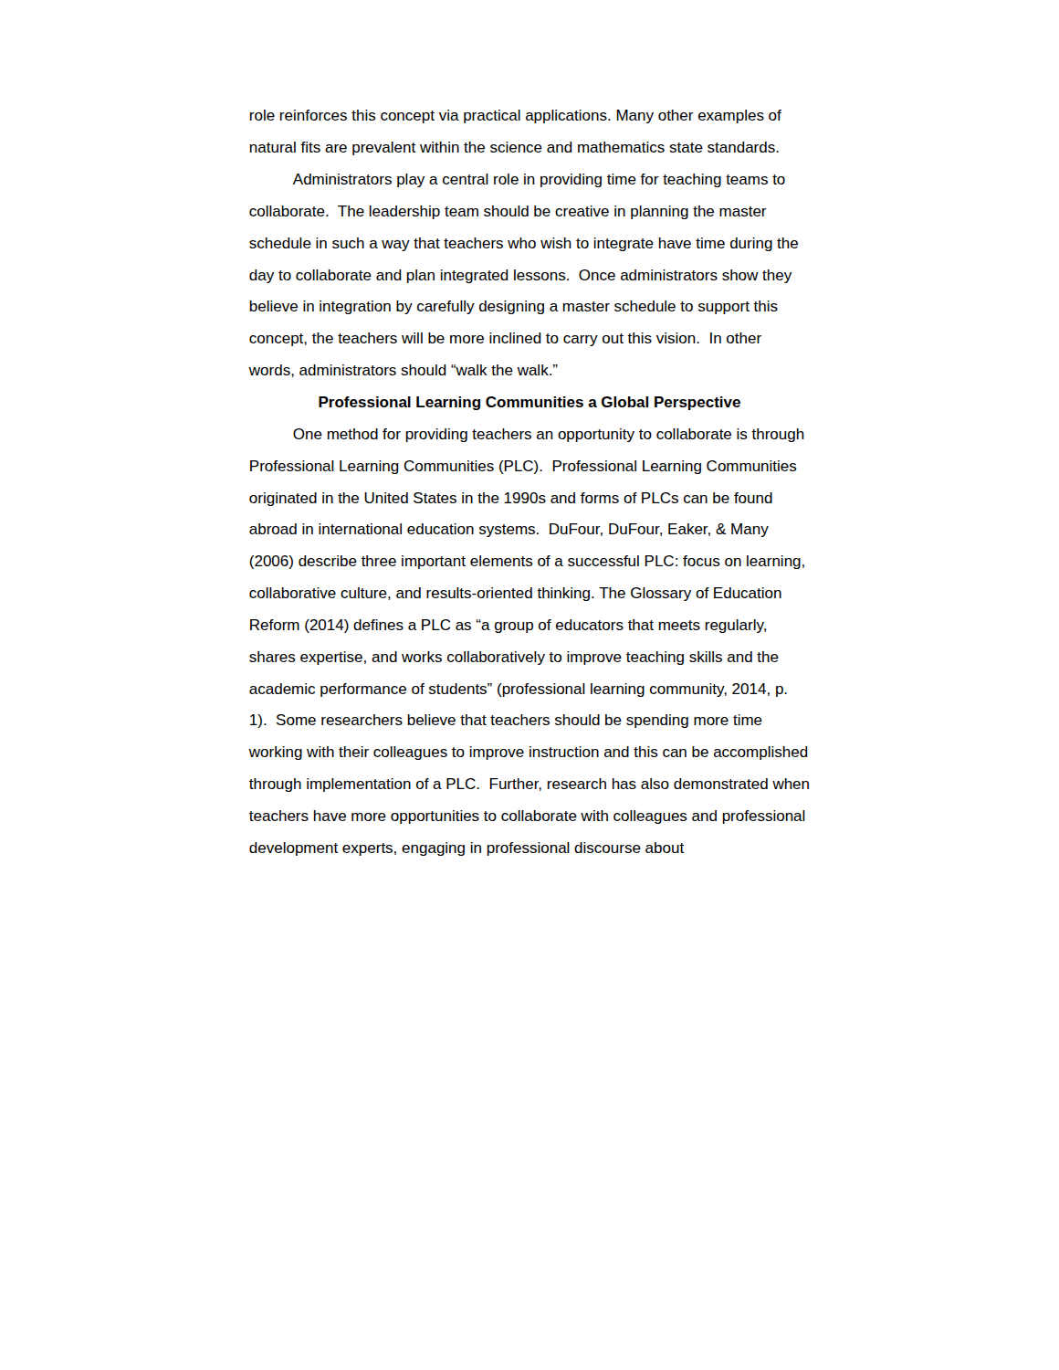role reinforces this concept via practical applications. Many other examples of natural fits are prevalent within the science and mathematics state standards.
Administrators play a central role in providing time for teaching teams to collaborate. The leadership team should be creative in planning the master schedule in such a way that teachers who wish to integrate have time during the day to collaborate and plan integrated lessons. Once administrators show they believe in integration by carefully designing a master schedule to support this concept, the teachers will be more inclined to carry out this vision. In other words, administrators should “walk the walk.”
Professional Learning Communities a Global Perspective
One method for providing teachers an opportunity to collaborate is through Professional Learning Communities (PLC). Professional Learning Communities originated in the United States in the 1990s and forms of PLCs can be found abroad in international education systems. DuFour, DuFour, Eaker, & Many (2006) describe three important elements of a successful PLC: focus on learning, collaborative culture, and results-oriented thinking. The Glossary of Education Reform (2014) defines a PLC as “a group of educators that meets regularly, shares expertise, and works collaboratively to improve teaching skills and the academic performance of students” (professional learning community, 2014, p. 1). Some researchers believe that teachers should be spending more time working with their colleagues to improve instruction and this can be accomplished through implementation of a PLC. Further, research has also demonstrated when teachers have more opportunities to collaborate with colleagues and professional development experts, engaging in professional discourse about